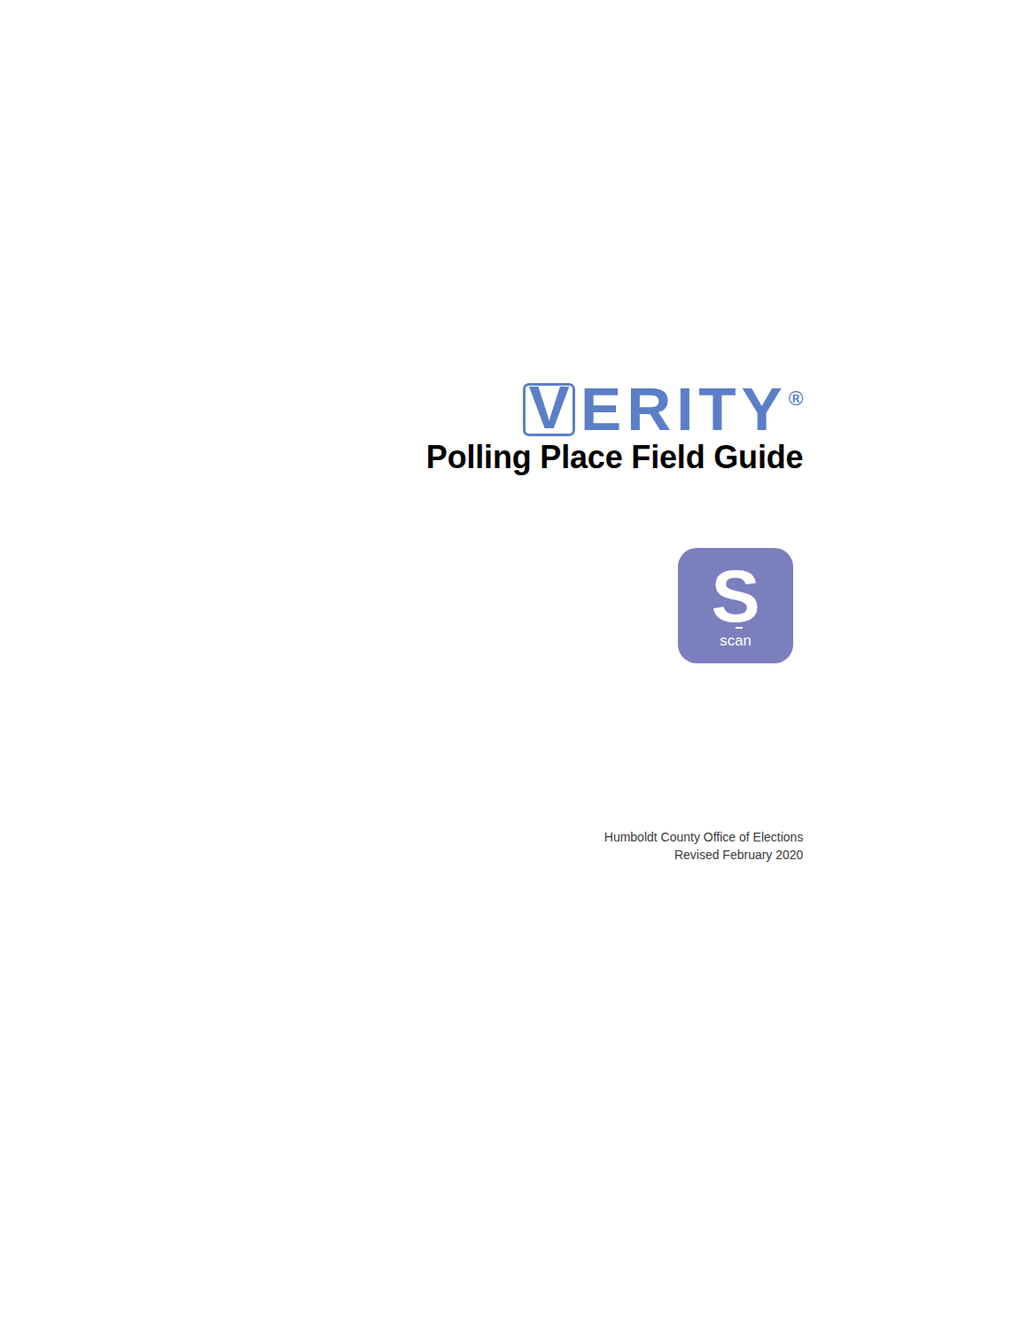VERITY®
Polling Place Field Guide
S scan
Humboldt County Office of Elections
Revised February 2020